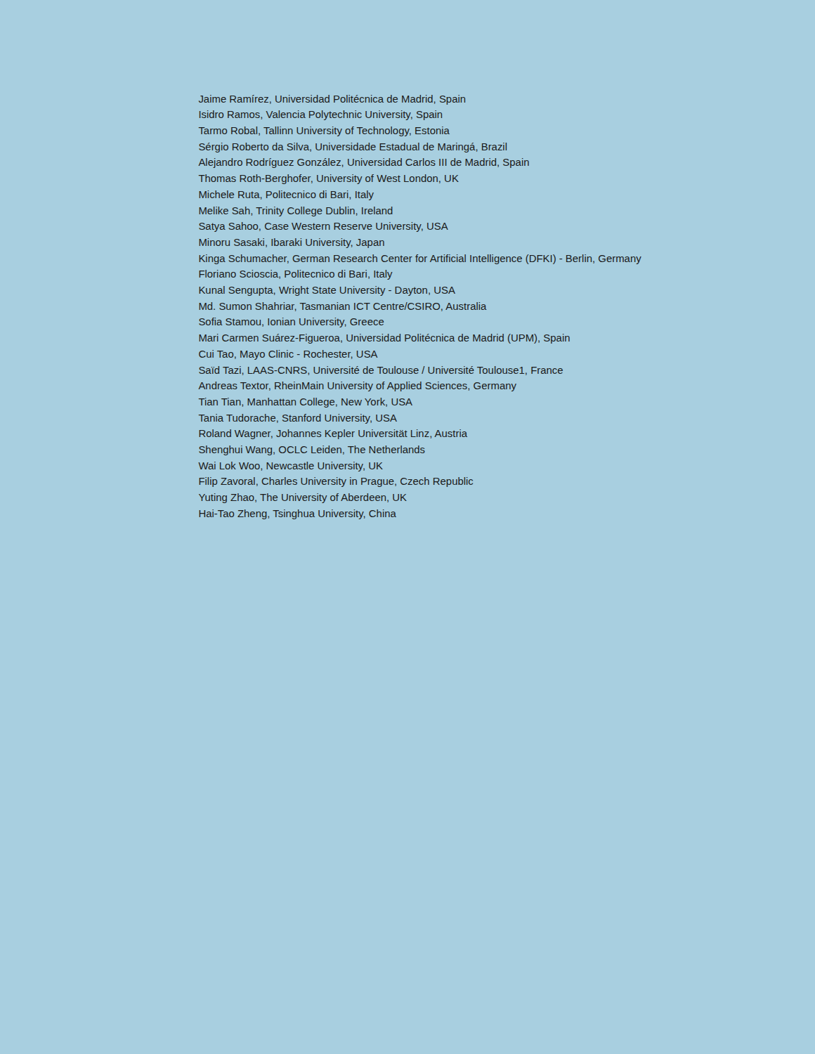Jaime Ramírez, Universidad Politécnica de Madrid, Spain
Isidro Ramos, Valencia Polytechnic University, Spain
Tarmo Robal, Tallinn University of Technology, Estonia
Sérgio Roberto da Silva, Universidade Estadual de Maringá, Brazil
Alejandro Rodríguez González, Universidad Carlos III de Madrid, Spain
Thomas Roth-Berghofer, University of West London, UK
Michele Ruta, Politecnico di Bari, Italy
Melike Sah, Trinity College Dublin, Ireland
Satya Sahoo, Case Western Reserve University, USA
Minoru Sasaki, Ibaraki University, Japan
Kinga Schumacher, German Research Center for Artificial Intelligence (DFKI) - Berlin, Germany
Floriano Scioscia, Politecnico di Bari, Italy
Kunal Sengupta, Wright State University - Dayton, USA
Md. Sumon Shahriar, Tasmanian ICT Centre/CSIRO, Australia
Sofia Stamou, Ionian University, Greece
Mari Carmen Suárez-Figueroa, Universidad Politécnica de Madrid (UPM), Spain
Cui Tao, Mayo Clinic - Rochester, USA
Saïd Tazi, LAAS-CNRS, Université de Toulouse / Université Toulouse1, France
Andreas Textor, RheinMain University of Applied Sciences, Germany
Tian Tian, Manhattan College, New York, USA
Tania Tudorache, Stanford University, USA
Roland Wagner, Johannes Kepler Universität Linz, Austria
Shenghui Wang, OCLC Leiden, The Netherlands
Wai Lok Woo, Newcastle University, UK
Filip Zavoral, Charles University in Prague, Czech Republic
Yuting Zhao, The University of Aberdeen, UK
Hai-Tao Zheng, Tsinghua University, China